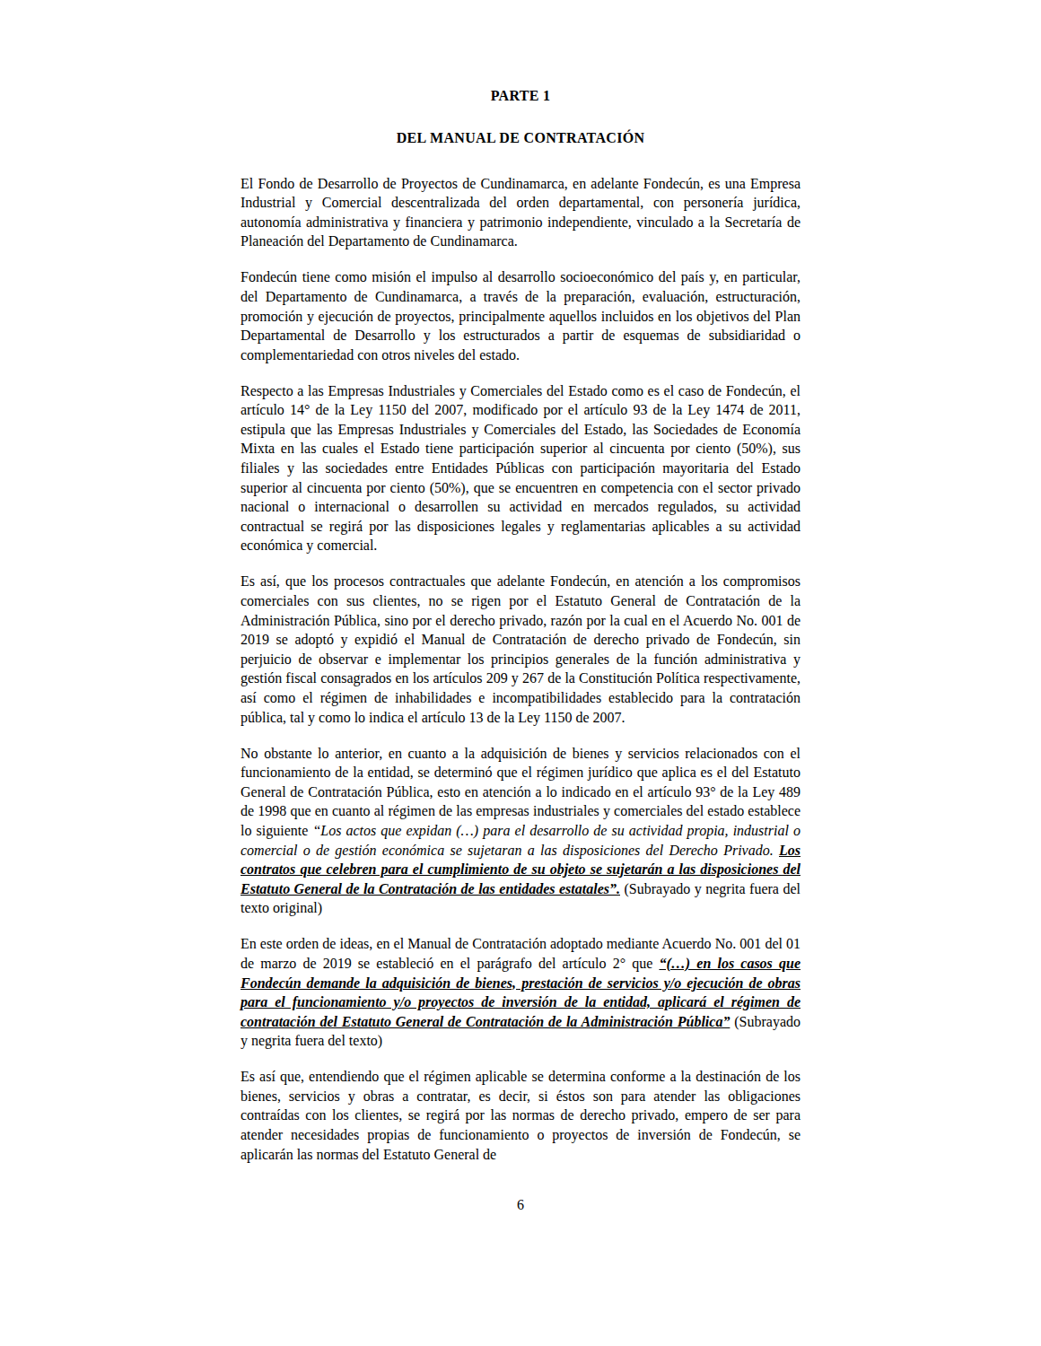PARTE 1
DEL MANUAL DE CONTRATACIÓN
El Fondo de Desarrollo de Proyectos de Cundinamarca, en adelante Fondecún, es una Empresa Industrial y Comercial descentralizada del orden departamental, con personería jurídica, autonomía administrativa y financiera y patrimonio independiente, vinculado a la Secretaría de Planeación del Departamento de Cundinamarca.
Fondecún tiene como misión el impulso al desarrollo socioeconómico del país y, en particular, del Departamento de Cundinamarca, a través de la preparación, evaluación, estructuración, promoción y ejecución de proyectos, principalmente aquellos incluidos en los objetivos del Plan Departamental de Desarrollo y los estructurados a partir de esquemas de subsidiaridad o complementariedad con otros niveles del estado.
Respecto a las Empresas Industriales y Comerciales del Estado como es el caso de Fondecún, el artículo 14° de la Ley 1150 del 2007, modificado por el artículo 93 de la Ley 1474 de 2011, estipula que las Empresas Industriales y Comerciales del Estado, las Sociedades de Economía Mixta en las cuales el Estado tiene participación superior al cincuenta por ciento (50%), sus filiales y las sociedades entre Entidades Públicas con participación mayoritaria del Estado superior al cincuenta por ciento (50%), que se encuentren en competencia con el sector privado nacional o internacional o desarrollen su actividad en mercados regulados, su actividad contractual se regirá por las disposiciones legales y reglamentarias aplicables a su actividad económica y comercial.
Es así, que los procesos contractuales que adelante Fondecún, en atención a los compromisos comerciales con sus clientes, no se rigen por el Estatuto General de Contratación de la Administración Pública, sino por el derecho privado, razón por la cual en el Acuerdo No. 001 de 2019 se adoptó y expidió el Manual de Contratación de derecho privado de Fondecún, sin perjuicio de observar e implementar los principios generales de la función administrativa y gestión fiscal consagrados en los artículos 209 y 267 de la Constitución Política respectivamente, así como el régimen de inhabilidades e incompatibilidades establecido para la contratación pública, tal y como lo indica el artículo 13 de la Ley 1150 de 2007.
No obstante lo anterior, en cuanto a la adquisición de bienes y servicios relacionados con el funcionamiento de la entidad, se determinó que el régimen jurídico que aplica es el del Estatuto General de Contratación Pública, esto en atención a lo indicado en el artículo 93° de la Ley 489 de 1998 que en cuanto al régimen de las empresas industriales y comerciales del estado establece lo siguiente “Los actos que expidan (…) para el desarrollo de su actividad propia, industrial o comercial o de gestión económica se sujetaran a las disposiciones del Derecho Privado. Los contratos que celebren para el cumplimiento de su objeto se sujetarán a las disposiciones del Estatuto General de la Contratación de las entidades estatales”. (Subrayado y negrita fuera del texto original)
En este orden de ideas, en el Manual de Contratación adoptado mediante Acuerdo No. 001 del 01 de marzo de 2019 se estableció en el parágrafo del artículo 2° que “(…) en los casos que Fondecún demande la adquisición de bienes, prestación de servicios y/o ejecución de obras para el funcionamiento y/o proyectos de inversión de la entidad, aplicará el régimen de contratación del Estatuto General de Contratación de la Administración Pública” (Subrayado y negrita fuera del texto)
Es así que, entendiendo que el régimen aplicable se determina conforme a la destinación de los bienes, servicios y obras a contratar, es decir, si éstos son para atender las obligaciones contraídas con los clientes, se regirá por las normas de derecho privado, empero de ser para atender necesidades propias de funcionamiento o proyectos de inversión de Fondecún, se aplicarán las normas del Estatuto General de
6